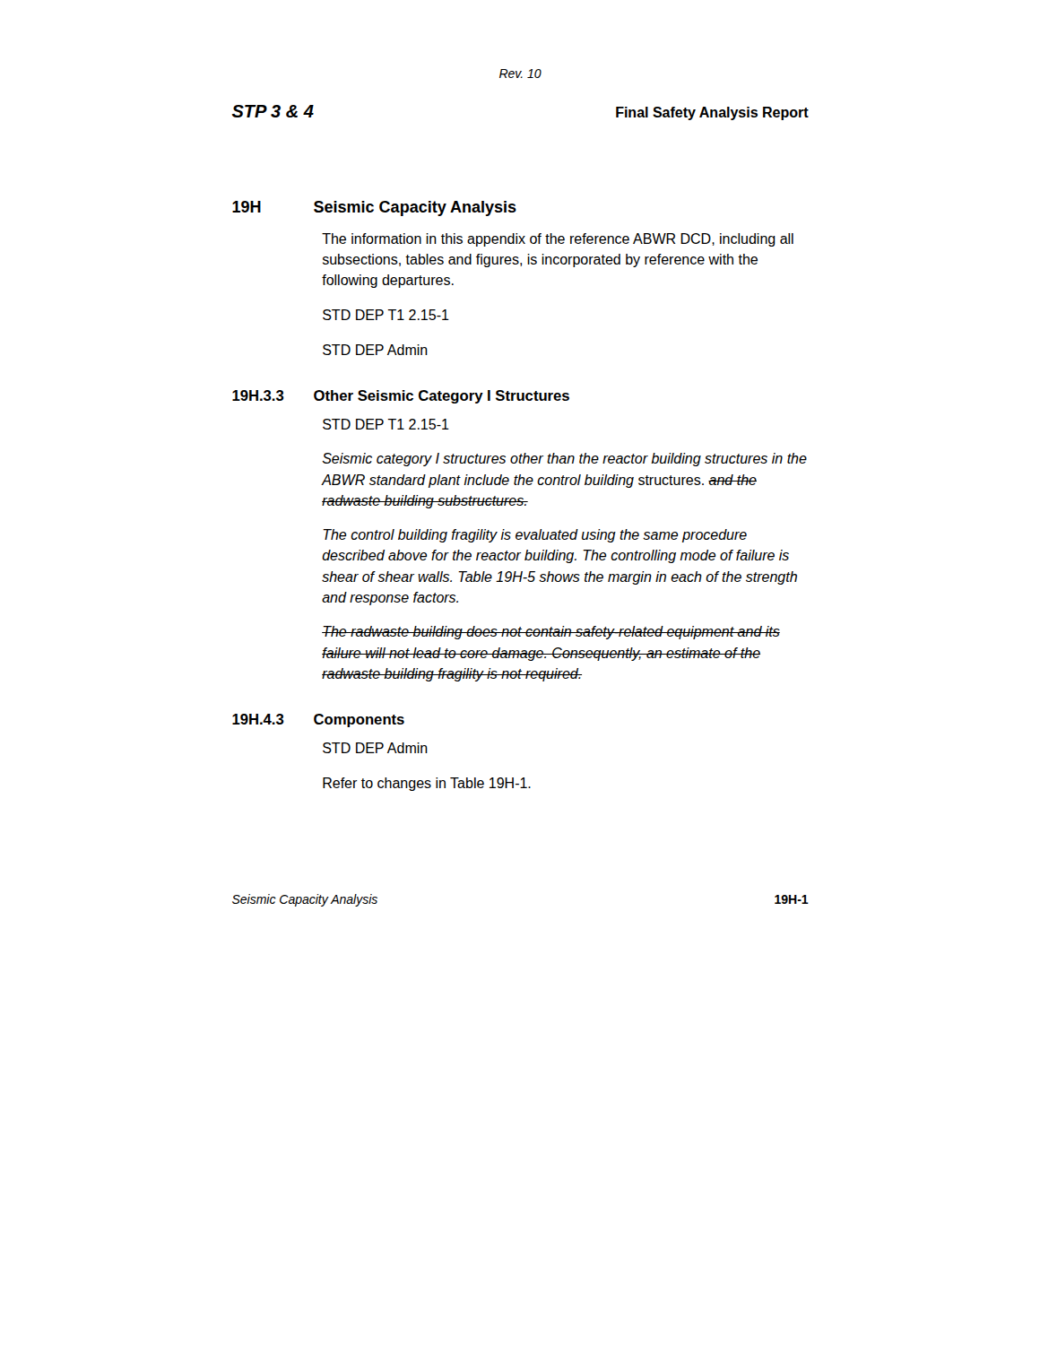Rev. 10
STP 3 & 4 Final Safety Analysis Report
19HSeismic Capacity Analysis
The information in this appendix of the reference ABWR DCD, including all subsections, tables and figures, is incorporated by reference with the following departures.
STD DEP T1 2.15-1
STD DEP Admin
19H.3.3 Other Seismic Category I Structures
STD DEP T1 2.15-1
Seismic category I structures other than the reactor building structures in the ABWR standard plant include the control building structures. and the radwaste building substructures.
The control building fragility is evaluated using the same procedure described above for the reactor building. The controlling mode of failure is shear of shear walls. Table 19H-5 shows the margin in each of the strength and response factors.
The radwaste building does not contain safety-related equipment and its failure will not lead to core damage. Consequently, an estimate of the radwaste building fragility is not required.
19H.4.3 Components
STD DEP Admin
Refer to changes in Table 19H-1.
Seismic Capacity Analysis 19H-1